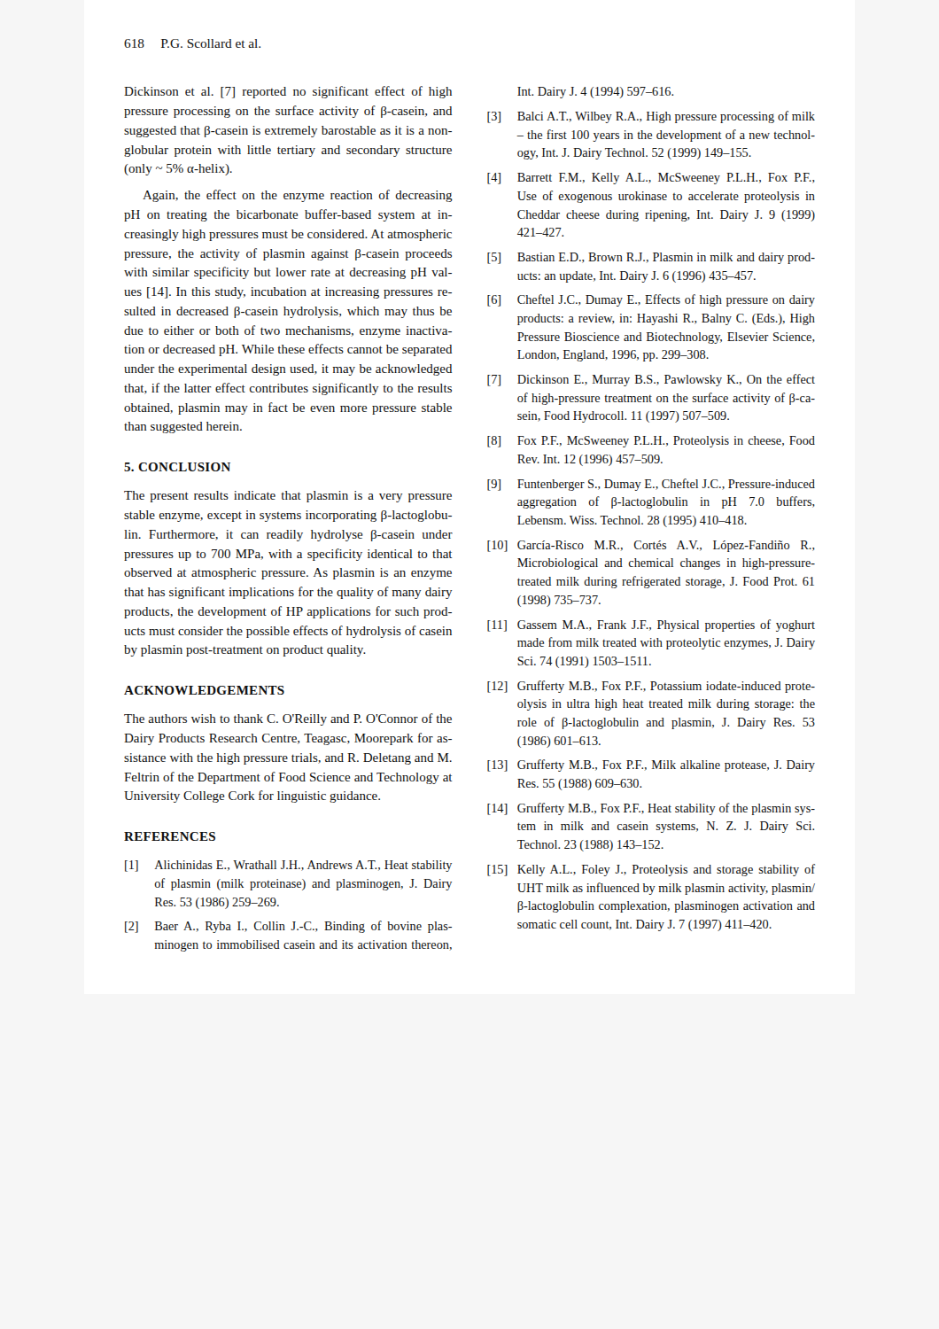618 P.G. Scollard et al.
Dickinson et al. [7] reported no significant effect of high pressure processing on the surface activity of β-casein, and suggested that β-casein is extremely barostable as it is a non-globular protein with little tertiary and secondary structure (only ~ 5% α-helix).
Again, the effect on the enzyme reaction of decreasing pH on treating the bicarbonate buffer-based system at increasingly high pressures must be considered. At atmospheric pressure, the activity of plasmin against β-casein proceeds with similar specificity but lower rate at decreasing pH values [14]. In this study, incubation at increasing pressures resulted in decreased β-casein hydrolysis, which may thus be due to either or both of two mechanisms, enzyme inactivation or decreased pH. While these effects cannot be separated under the experimental design used, it may be acknowledged that, if the latter effect contributes significantly to the results obtained, plasmin may in fact be even more pressure stable than suggested herein.
5. CONCLUSION
The present results indicate that plasmin is a very pressure stable enzyme, except in systems incorporating β-lactoglobulin. Furthermore, it can readily hydrolyse β-casein under pressures up to 700 MPa, with a specificity identical to that observed at atmospheric pressure. As plasmin is an enzyme that has significant implications for the quality of many dairy products, the development of HP applications for such products must consider the possible effects of hydrolysis of casein by plasmin post-treatment on product quality.
ACKNOWLEDGEMENTS
The authors wish to thank C. O'Reilly and P. O'Connor of the Dairy Products Research Centre, Teagasc, Moorepark for assistance with the high pressure trials, and R. Deletang and M. Feltrin of the Department of Food Science and Technology at University College Cork for linguistic guidance.
REFERENCES
[1] Alichinidas E., Wrathall J.H., Andrews A.T., Heat stability of plasmin (milk proteinase) and plasminogen, J. Dairy Res. 53 (1986) 259–269.
[2] Baer A., Ryba I., Collin J.-C., Binding of bovine plasminogen to immobilised casein and its activation thereon, Int. Dairy J. 4 (1994) 597–616.
[3] Balci A.T., Wilbey R.A., High pressure processing of milk – the first 100 years in the development of a new technology, Int. J. Dairy Technol. 52 (1999) 149–155.
[4] Barrett F.M., Kelly A.L., McSweeney P.L.H., Fox P.F., Use of exogenous urokinase to accelerate proteolysis in Cheddar cheese during ripening, Int. Dairy J. 9 (1999) 421–427.
[5] Bastian E.D., Brown R.J., Plasmin in milk and dairy products: an update, Int. Dairy J. 6 (1996) 435–457.
[6] Cheftel J.C., Dumay E., Effects of high pressure on dairy products: a review, in: Hayashi R., Balny C. (Eds.), High Pressure Bioscience and Biotechnology, Elsevier Science, London, England, 1996, pp. 299–308.
[7] Dickinson E., Murray B.S., Pawlowsky K., On the effect of high-pressure treatment on the surface activity of β-casein, Food Hydrocoll. 11 (1997) 507–509.
[8] Fox P.F., McSweeney P.L.H., Proteolysis in cheese, Food Rev. Int. 12 (1996) 457–509.
[9] Funtenberger S., Dumay E., Cheftel J.C., Pressure-induced aggregation of β-lactoglobulin in pH 7.0 buffers, Lebensm. Wiss. Technol. 28 (1995) 410–418.
[10] García-Risco M.R., Cortés A.V., López-Fandiño R., Microbiological and chemical changes in high-pressure-treated milk during refrigerated storage, J. Food Prot. 61 (1998) 735–737.
[11] Gassem M.A., Frank J.F., Physical properties of yoghurt made from milk treated with proteolytic enzymes, J. Dairy Sci. 74 (1991) 1503–1511.
[12] Grufferty M.B., Fox P.F., Potassium iodate-induced proteolysis in ultra high heat treated milk during storage: the role of β-lactoglobulin and plasmin, J. Dairy Res. 53 (1986) 601–613.
[13] Grufferty M.B., Fox P.F., Milk alkaline protease, J. Dairy Res. 55 (1988) 609–630.
[14] Grufferty M.B., Fox P.F., Heat stability of the plasmin system in milk and casein systems, N. Z. J. Dairy Sci. Technol. 23 (1988) 143–152.
[15] Kelly A.L., Foley J., Proteolysis and storage stability of UHT milk as influenced by milk plasmin activity, plasmin/β-lactoglobulin complexation, plasminogen activation and somatic cell count, Int. Dairy J. 7 (1997) 411–420.